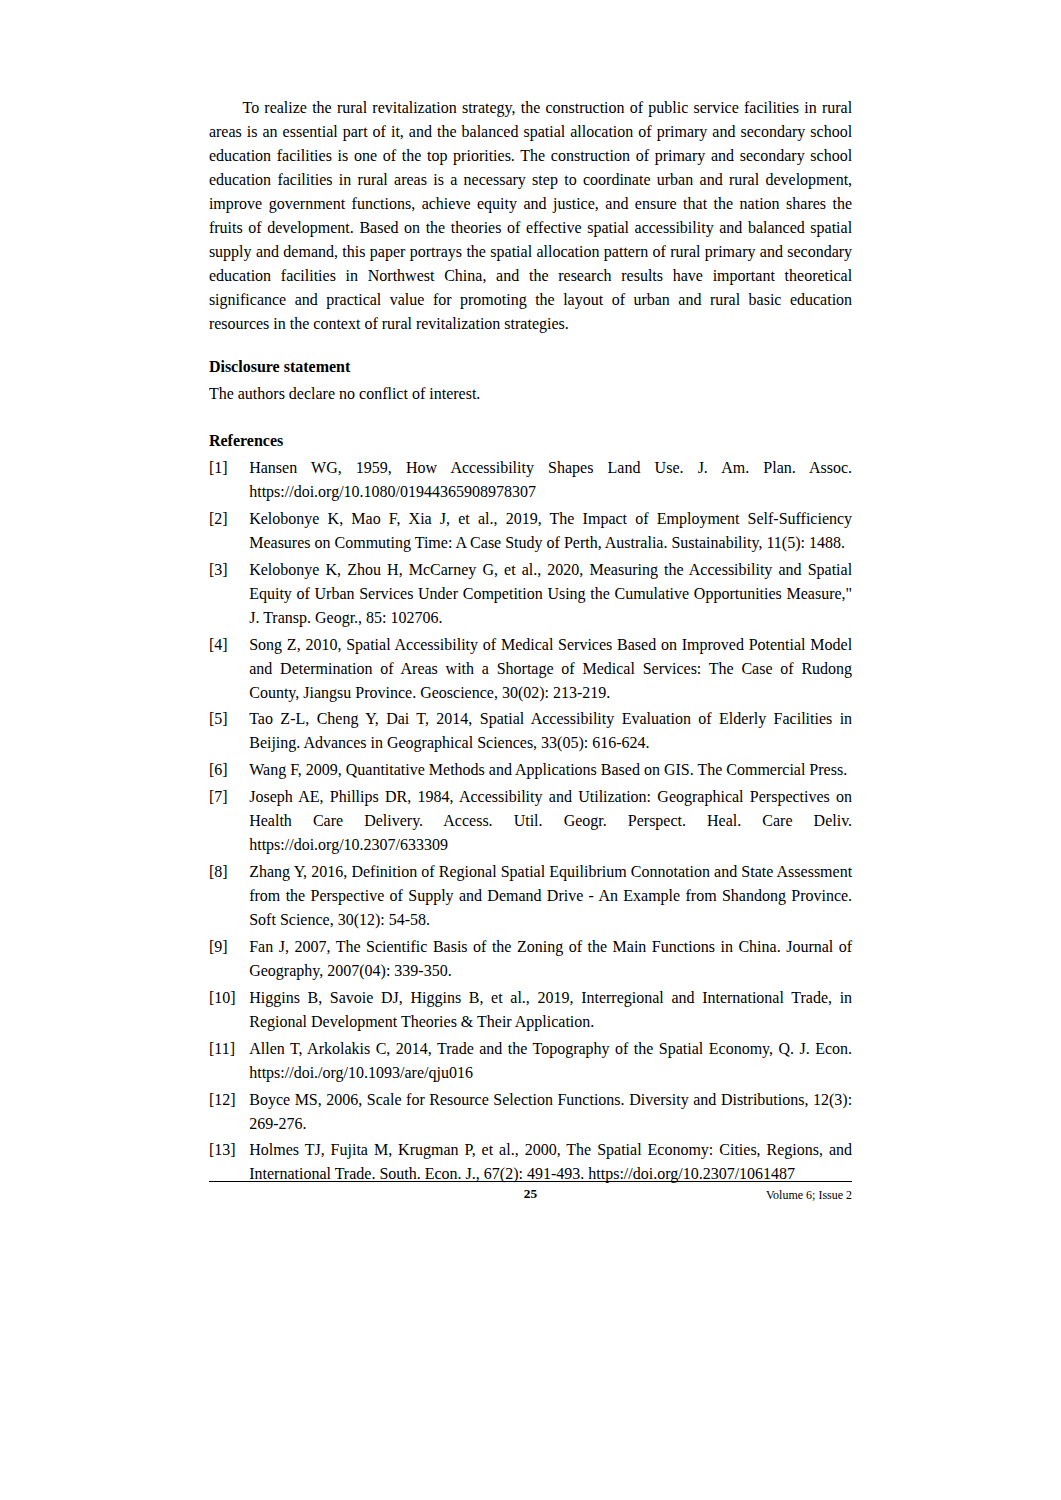To realize the rural revitalization strategy, the construction of public service facilities in rural areas is an essential part of it, and the balanced spatial allocation of primary and secondary school education facilities is one of the top priorities. The construction of primary and secondary school education facilities in rural areas is a necessary step to coordinate urban and rural development, improve government functions, achieve equity and justice, and ensure that the nation shares the fruits of development. Based on the theories of effective spatial accessibility and balanced spatial supply and demand, this paper portrays the spatial allocation pattern of rural primary and secondary education facilities in Northwest China, and the research results have important theoretical significance and practical value for promoting the layout of urban and rural basic education resources in the context of rural revitalization strategies.
Disclosure statement
The authors declare no conflict of interest.
References
[1] Hansen WG, 1959, How Accessibility Shapes Land Use. J. Am. Plan. Assoc. https://doi.org/10.1080/01944365908978307
[2] Kelobonye K, Mao F, Xia J, et al., 2019, The Impact of Employment Self-Sufficiency Measures on Commuting Time: A Case Study of Perth, Australia. Sustainability, 11(5): 1488.
[3] Kelobonye K, Zhou H, McCarney G, et al., 2020, Measuring the Accessibility and Spatial Equity of Urban Services Under Competition Using the Cumulative Opportunities Measure," J. Transp. Geogr., 85: 102706.
[4] Song Z, 2010, Spatial Accessibility of Medical Services Based on Improved Potential Model and Determination of Areas with a Shortage of Medical Services: The Case of Rudong County, Jiangsu Province. Geoscience, 30(02): 213-219.
[5] Tao Z-L, Cheng Y, Dai T, 2014, Spatial Accessibility Evaluation of Elderly Facilities in Beijing. Advances in Geographical Sciences, 33(05): 616-624.
[6] Wang F, 2009, Quantitative Methods and Applications Based on GIS. The Commercial Press.
[7] Joseph AE, Phillips DR, 1984, Accessibility and Utilization: Geographical Perspectives on Health Care Delivery. Access. Util. Geogr. Perspect. Heal. Care Deliv. https://doi.org/10.2307/633309
[8] Zhang Y, 2016, Definition of Regional Spatial Equilibrium Connotation and State Assessment from the Perspective of Supply and Demand Drive - An Example from Shandong Province. Soft Science, 30(12): 54-58.
[9] Fan J, 2007, The Scientific Basis of the Zoning of the Main Functions in China. Journal of Geography, 2007(04): 339-350.
[10] Higgins B, Savoie DJ, Higgins B, et al., 2019, Interregional and International Trade, in Regional Development Theories & Their Application.
[11] Allen T, Arkolakis C, 2014, Trade and the Topography of the Spatial Economy, Q. J. Econ. https://doi./org/10.1093/are/qju016
[12] Boyce MS, 2006, Scale for Resource Selection Functions. Diversity and Distributions, 12(3): 269-276.
[13] Holmes TJ, Fujita M, Krugman P, et al., 2000, The Spatial Economy: Cities, Regions, and International Trade. South. Econ. J., 67(2): 491-493. https://doi.org/10.2307/1061487
25
Volume 6; Issue 2